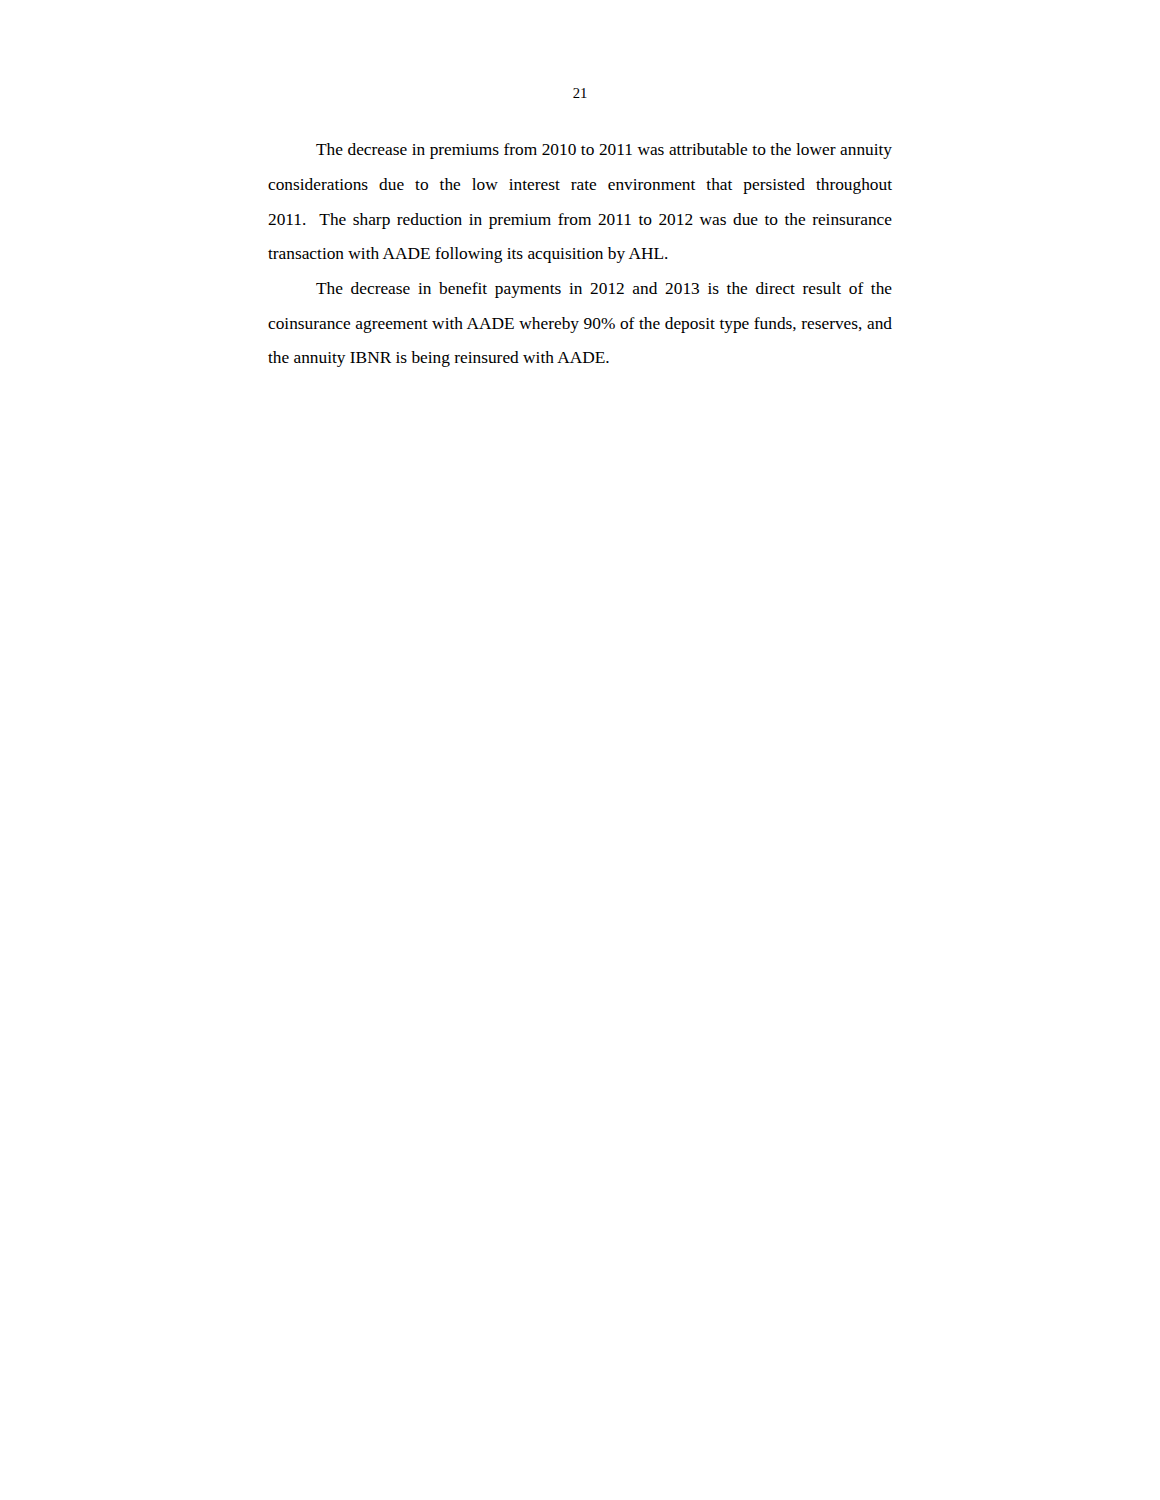21
The decrease in premiums from 2010 to 2011 was attributable to the lower annuity considerations due to the low interest rate environment that persisted throughout 2011. The sharp reduction in premium from 2011 to 2012 was due to the reinsurance transaction with AADE following its acquisition by AHL.
The decrease in benefit payments in 2012 and 2013 is the direct result of the coinsurance agreement with AADE whereby 90% of the deposit type funds, reserves, and the annuity IBNR is being reinsured with AADE.